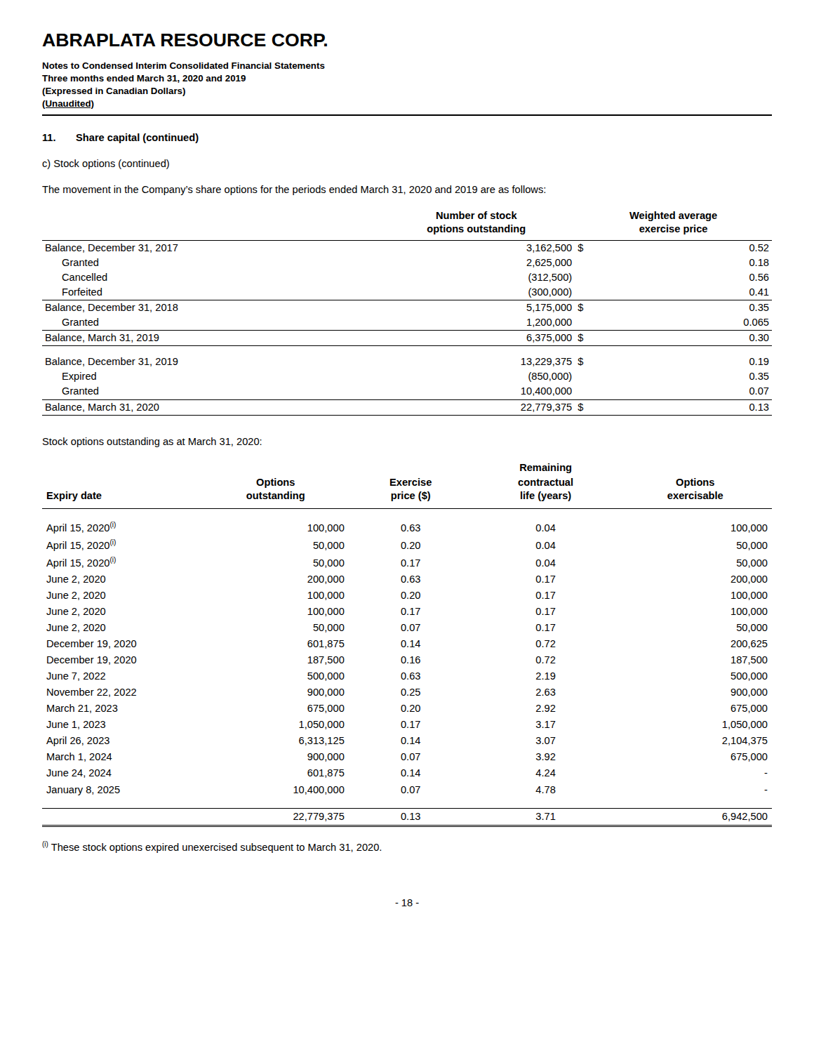ABRAPLATA RESOURCE CORP.
Notes to Condensed Interim Consolidated Financial Statements
Three months ended March 31, 2020 and 2019
(Expressed in Canadian Dollars)
(Unaudited)
11. Share capital (continued)
c) Stock options (continued)
The movement in the Company’s share options for the periods ended March 31, 2020 and 2019 are as follows:
| | Number of stock options outstanding | Weighted average exercise price |
| --- | --- | --- |
| Balance, December 31, 2017 | 3,162,500 | $ | 0.52 |
| Granted | 2,625,000 | | 0.18 |
| Cancelled | (312,500) | | 0.56 |
| Forfeited | (300,000) | | 0.41 |
| Balance, December 31, 2018 | 5,175,000 | $ | 0.35 |
| Granted | 1,200,000 | | 0.065 |
| Balance, March 31, 2019 | 6,375,000 | $ | 0.30 |
| Balance, December 31, 2019 | 13,229,375 | $ | 0.19 |
| Expired | (850,000) | | 0.35 |
| Granted | 10,400,000 | | 0.07 |
| Balance, March 31, 2020 | 22,779,375 | $ | 0.13 |
Stock options outstanding as at March 31, 2020:
| | | | Remaining | |
| --- | --- | --- | --- | --- |
| Expiry date | Options outstanding | Exercise price ($) | contractual life (years) | Options exercisable |
| April 15, 2020 (i) | 100,000 | 0.63 | 0.04 | 100,000 |
| April 15, 2020 (i) | 50,000 | 0.20 | 0.04 | 50,000 |
| April 15, 2020 (i) | 50,000 | 0.17 | 0.04 | 50,000 |
| June 2, 2020 | 200,000 | 0.63 | 0.17 | 200,000 |
| June 2, 2020 | 100,000 | 0.20 | 0.17 | 100,000 |
| June 2, 2020 | 100,000 | 0.17 | 0.17 | 100,000 |
| June 2, 2020 | 50,000 | 0.07 | 0.17 | 50,000 |
| December 19, 2020 | 601,875 | 0.14 | 0.72 | 200,625 |
| December 19, 2020 | 187,500 | 0.16 | 0.72 | 187,500 |
| June 7, 2022 | 500,000 | 0.63 | 2.19 | 500,000 |
| November 22, 2022 | 900,000 | 0.25 | 2.63 | 900,000 |
| March 21, 2023 | 675,000 | 0.20 | 2.92 | 675,000 |
| June 1, 2023 | 1,050,000 | 0.17 | 3.17 | 1,050,000 |
| April 26, 2023 | 6,313,125 | 0.14 | 3.07 | 2,104,375 |
| March 1, 2024 | 900,000 | 0.07 | 3.92 | 675,000 |
| June 24, 2024 | 601,875 | 0.14 | 4.24 | - |
| January 8, 2025 | 10,400,000 | 0.07 | 4.78 | - |
| | 22,779,375 | 0.13 | 3.71 | 6,942,500 |
(i) These stock options expired unexercised subsequent to March 31, 2020.
- 18 -